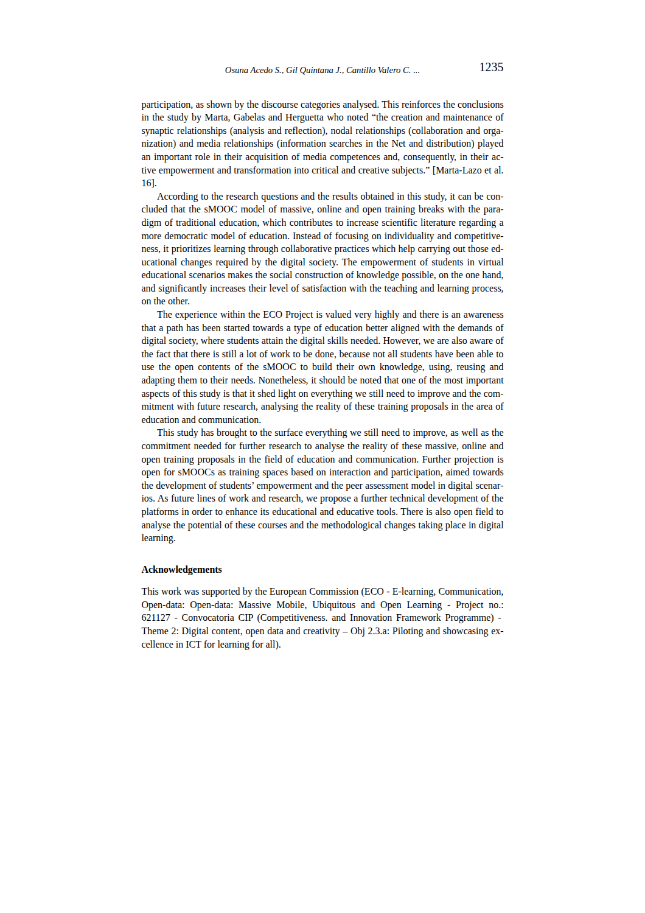Osuna Acedo S., Gil Quintana J., Cantillo Valero C. ... 1235
participation, as shown by the discourse categories analysed. This reinforces the conclusions in the study by Marta, Gabelas and Herguetta who noted “the creation and maintenance of synaptic relationships (analysis and reflection), nodal relationships (collaboration and organization) and media relationships (information searches in the Net and distribution) played an important role in their acquisition of media competences and, consequently, in their active empowerment and transformation into critical and creative subjects.” [Marta-Lazo et al. 16].
According to the research questions and the results obtained in this study, it can be concluded that the sMOOC model of massive, online and open training breaks with the paradigm of traditional education, which contributes to increase scientific literature regarding a more democratic model of education. Instead of focusing on individuality and competitiveness, it prioritizes learning through collaborative practices which help carrying out those educational changes required by the digital society. The empowerment of students in virtual educational scenarios makes the social construction of knowledge possible, on the one hand, and significantly increases their level of satisfaction with the teaching and learning process, on the other.
The experience within the ECO Project is valued very highly and there is an awareness that a path has been started towards a type of education better aligned with the demands of digital society, where students attain the digital skills needed. However, we are also aware of the fact that there is still a lot of work to be done, because not all students have been able to use the open contents of the sMOOC to build their own knowledge, using, reusing and adapting them to their needs. Nonetheless, it should be noted that one of the most important aspects of this study is that it shed light on everything we still need to improve and the commitment with future research, analysing the reality of these training proposals in the area of education and communication.
This study has brought to the surface everything we still need to improve, as well as the commitment needed for further research to analyse the reality of these massive, online and open training proposals in the field of education and communication. Further projection is open for sMOOCs as training spaces based on interaction and participation, aimed towards the development of students’ empowerment and the peer assessment model in digital scenarios. As future lines of work and research, we propose a further technical development of the platforms in order to enhance its educational and educative tools. There is also open field to analyse the potential of these courses and the methodological changes taking place in digital learning.
Acknowledgements
This work was supported by the European Commission (ECO - E-learning, Communication, Open-data: Open-data: Massive Mobile, Ubiquitous and Open Learning - Project no.: 621127 - Convocatoria CIP (Competitiveness. and Innovation Framework Programme) - Theme 2: Digital content, open data and creativity – Obj 2.3.a: Piloting and showcasing excellence in ICT for learning for all).